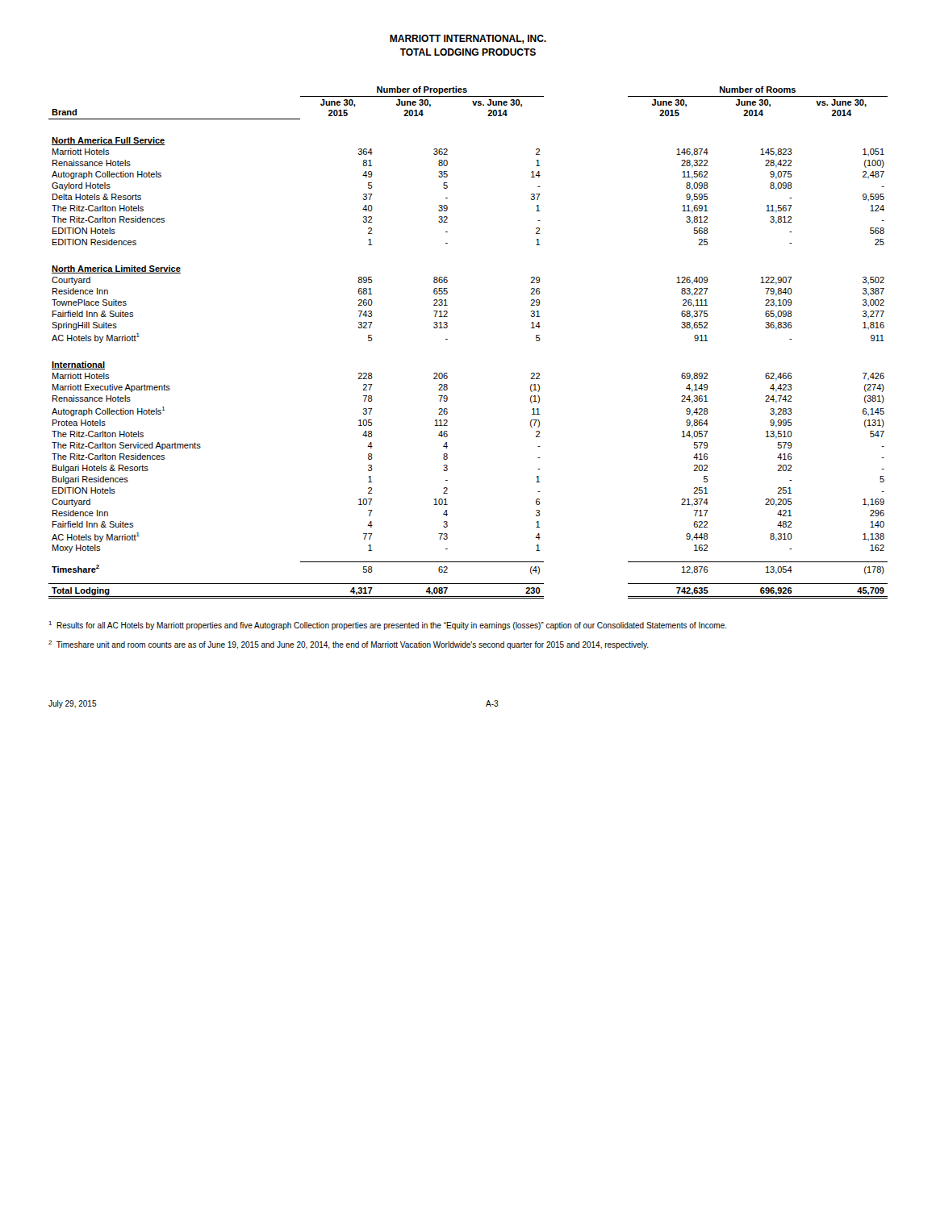MARRIOTT INTERNATIONAL, INC.
TOTAL LODGING PRODUCTS
| | Number of Properties | | Number of Rooms |
| --- | --- | --- | --- |
| Brand | June 30, 2015 | June 30, 2014 | vs. June 30, 2014 | | June 30, 2015 | June 30, 2014 | vs. June 30, 2014 |
| North America Full Service | |
| Marriott Hotels | 364 | 362 | 2 | | 146,874 | 145,823 | 1,051 |
| Renaissance Hotels | 81 | 80 | 1 | | 28,322 | 28,422 | (100) |
| Autograph Collection Hotels | 49 | 35 | 14 | | 11,562 | 9,075 | 2,487 |
| Gaylord Hotels | 5 | 5 | - | | 8,098 | 8,098 | - |
| Delta Hotels & Resorts | 37 | - | 37 | | 9,595 | - | 9,595 |
| The Ritz-Carlton Hotels | 40 | 39 | 1 | | 11,691 | 11,567 | 124 |
| The Ritz-Carlton Residences | 32 | 32 | - | | 3,812 | 3,812 | - |
| EDITION Hotels | 2 | - | 2 | | 568 | - | 568 |
| EDITION Residences | 1 | - | 1 | | 25 | - | 25 |
| North America Limited Service | |
| Courtyard | 895 | 866 | 29 | | 126,409 | 122,907 | 3,502 |
| Residence Inn | 681 | 655 | 26 | | 83,227 | 79,840 | 3,387 |
| TownePlace Suites | 260 | 231 | 29 | | 26,111 | 23,109 | 3,002 |
| Fairfield Inn & Suites | 743 | 712 | 31 | | 68,375 | 65,098 | 3,277 |
| SpringHill Suites | 327 | 313 | 14 | | 38,652 | 36,836 | 1,816 |
| AC Hotels by Marriott 1 | 5 | - | 5 | | 911 | - | 911 |
| International | |
| Marriott Hotels | 228 | 206 | 22 | | 69,892 | 62,466 | 7,426 |
| Marriott Executive Apartments | 27 | 28 | (1) | | 4,149 | 4,423 | (274) |
| Renaissance Hotels | 78 | 79 | (1) | | 24,361 | 24,742 | (381) |
| Autograph Collection Hotels 1 | 37 | 26 | 11 | | 9,428 | 3,283 | 6,145 |
| Protea Hotels | 105 | 112 | (7) | | 9,864 | 9,995 | (131) |
| The Ritz-Carlton Hotels | 48 | 46 | 2 | | 14,057 | 13,510 | 547 |
| The Ritz-Carlton Serviced Apartments | 4 | 4 | - | | 579 | 579 | - |
| The Ritz-Carlton Residences | 8 | 8 | - | | 416 | 416 | - |
| Bulgari Hotels & Resorts | 3 | 3 | - | | 202 | 202 | - |
| Bulgari Residences | 1 | - | 1 | | 5 | - | 5 |
| EDITION Hotels | 2 | 2 | - | | 251 | 251 | - |
| Courtyard | 107 | 101 | 6 | | 21,374 | 20,205 | 1,169 |
| Residence Inn | 7 | 4 | 3 | | 717 | 421 | 296 |
| Fairfield Inn & Suites | 4 | 3 | 1 | | 622 | 482 | 140 |
| AC Hotels by Marriott 1 | 77 | 73 | 4 | | 9,448 | 8,310 | 1,138 |
| Moxy Hotels | 1 | - | 1 | | 162 | - | 162 |
| Timeshare 2 | 58 | 62 | (4) | | 12,876 | 13,054 | (178) |
| Total Lodging | 4,317 | 4,087 | 230 | | 742,635 | 696,926 | 45,709 |
1 Results for all AC Hotels by Marriott properties and five Autograph Collection properties are presented in the “Equity in earnings (losses)” caption of our Consolidated Statements of Income.
2 Timeshare unit and room counts are as of June 19, 2015 and June 20, 2014, the end of Marriott Vacation Worldwide's second quarter for 2015 and 2014, respectively.
July 29, 2015 A-3